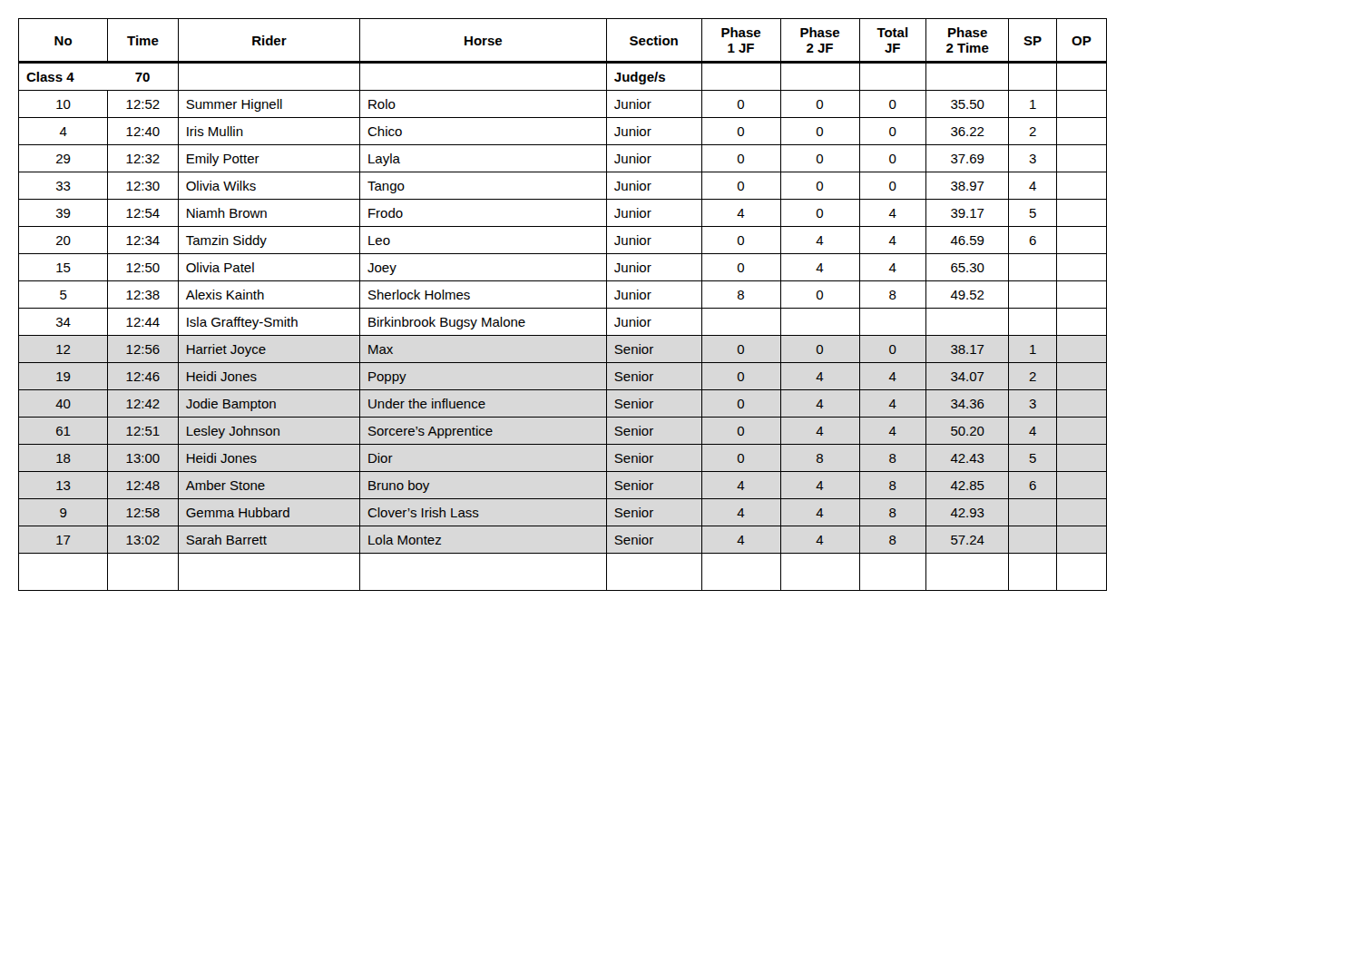| Class 4 | 70 | | | Judge/s | | | | | | |
| No | Time | Rider | Horse | Section | Phase 1 JF | Phase 2 JF | Total JF | Phase 2 Time | SP | OP |
| 10 | 12:52 | Summer Hignell | Rolo | Junior | 0 | 0 | 0 | 35.50 | 1 | |
| 4 | 12:40 | Iris Mullin | Chico | Junior | 0 | 0 | 0 | 36.22 | 2 | |
| 29 | 12:32 | Emily Potter | Layla | Junior | 0 | 0 | 0 | 37.69 | 3 | |
| 33 | 12:30 | Olivia Wilks | Tango | Junior | 0 | 0 | 0 | 38.97 | 4 | |
| 39 | 12:54 | Niamh Brown | Frodo | Junior | 4 | 0 | 4 | 39.17 | 5 | |
| 20 | 12:34 | Tamzin Siddy | Leo | Junior | 0 | 4 | 4 | 46.59 | 6 | |
| 15 | 12:50 | Olivia Patel | Joey | Junior | 0 | 4 | 4 | 65.30 | | |
| 5 | 12:38 | Alexis Kainth | Sherlock Holmes | Junior | 8 | 0 | 8 | 49.52 | | |
| 34 | 12:44 | Isla Grafftey-Smith | Birkinbrook Bugsy Malone | Junior | | | | | | |
| 12 | 12:56 | Harriet Joyce | Max | Senior | 0 | 0 | 0 | 38.17 | 1 | |
| 19 | 12:46 | Heidi Jones | Poppy | Senior | 0 | 4 | 4 | 34.07 | 2 | |
| 40 | 12:42 | Jodie Bampton | Under the influence | Senior | 0 | 4 | 4 | 34.36 | 3 | |
| 61 | 12:51 | Lesley Johnson | Sorcere’s Apprentice | Senior | 0 | 4 | 4 | 50.20 | 4 | |
| 18 | 13:00 | Heidi Jones | Dior | Senior | 0 | 8 | 8 | 42.43 | 5 | |
| 13 | 12:48 | Amber Stone | Bruno boy | Senior | 4 | 4 | 8 | 42.85 | 6 | |
| 9 | 12:58 | Gemma Hubbard | Clover’s Irish Lass | Senior | 4 | 4 | 8 | 42.93 | | |
| 17 | 13:02 | Sarah Barrett | Lola Montez | Senior | 4 | 4 | 8 | 57.24 | | |